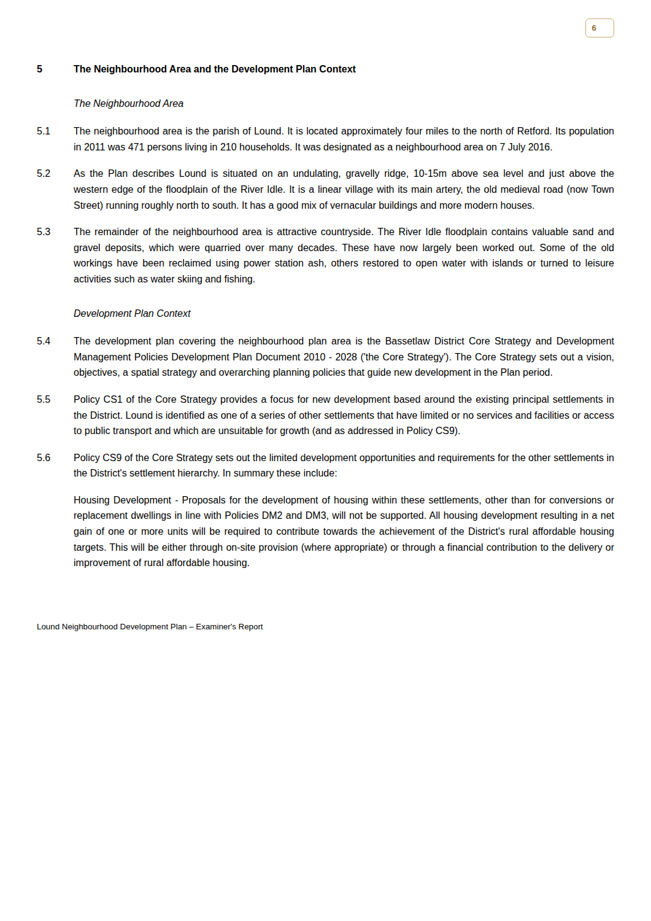6
5 The Neighbourhood Area and the Development Plan Context
The Neighbourhood Area
5.1
The neighbourhood area is the parish of Lound. It is located approximately four miles to the north of Retford. Its population in 2011 was 471 persons living in 210 households. It was designated as a neighbourhood area on 7 July 2016.
5.2
As the Plan describes Lound is situated on an undulating, gravelly ridge, 10-15m above sea level and just above the western edge of the floodplain of the River Idle. It is a linear village with its main artery, the old medieval road (now Town Street) running roughly north to south. It has a good mix of vernacular buildings and more modern houses.
5.3
The remainder of the neighbourhood area is attractive countryside. The River Idle floodplain contains valuable sand and gravel deposits, which were quarried over many decades. These have now largely been worked out. Some of the old workings have been reclaimed using power station ash, others restored to open water with islands or turned to leisure activities such as water skiing and fishing.
Development Plan Context
5.4
The development plan covering the neighbourhood plan area is the Bassetlaw District Core Strategy and Development Management Policies Development Plan Document 2010 - 2028 ('the Core Strategy'). The Core Strategy sets out a vision, objectives, a spatial strategy and overarching planning policies that guide new development in the Plan period.
5.5
Policy CS1 of the Core Strategy provides a focus for new development based around the existing principal settlements in the District. Lound is identified as one of a series of other settlements that have limited or no services and facilities or access to public transport and which are unsuitable for growth (and as addressed in Policy CS9).
5.6
Policy CS9 of the Core Strategy sets out the limited development opportunities and requirements for the other settlements in the District's settlement hierarchy. In summary these include:
Housing Development - Proposals for the development of housing within these settlements, other than for conversions or replacement dwellings in line with Policies DM2 and DM3, will not be supported. All housing development resulting in a net gain of one or more units will be required to contribute towards the achievement of the District's rural affordable housing targets. This will be either through on-site provision (where appropriate) or through a financial contribution to the delivery or improvement of rural affordable housing.
Lound Neighbourhood Development Plan – Examiner's Report